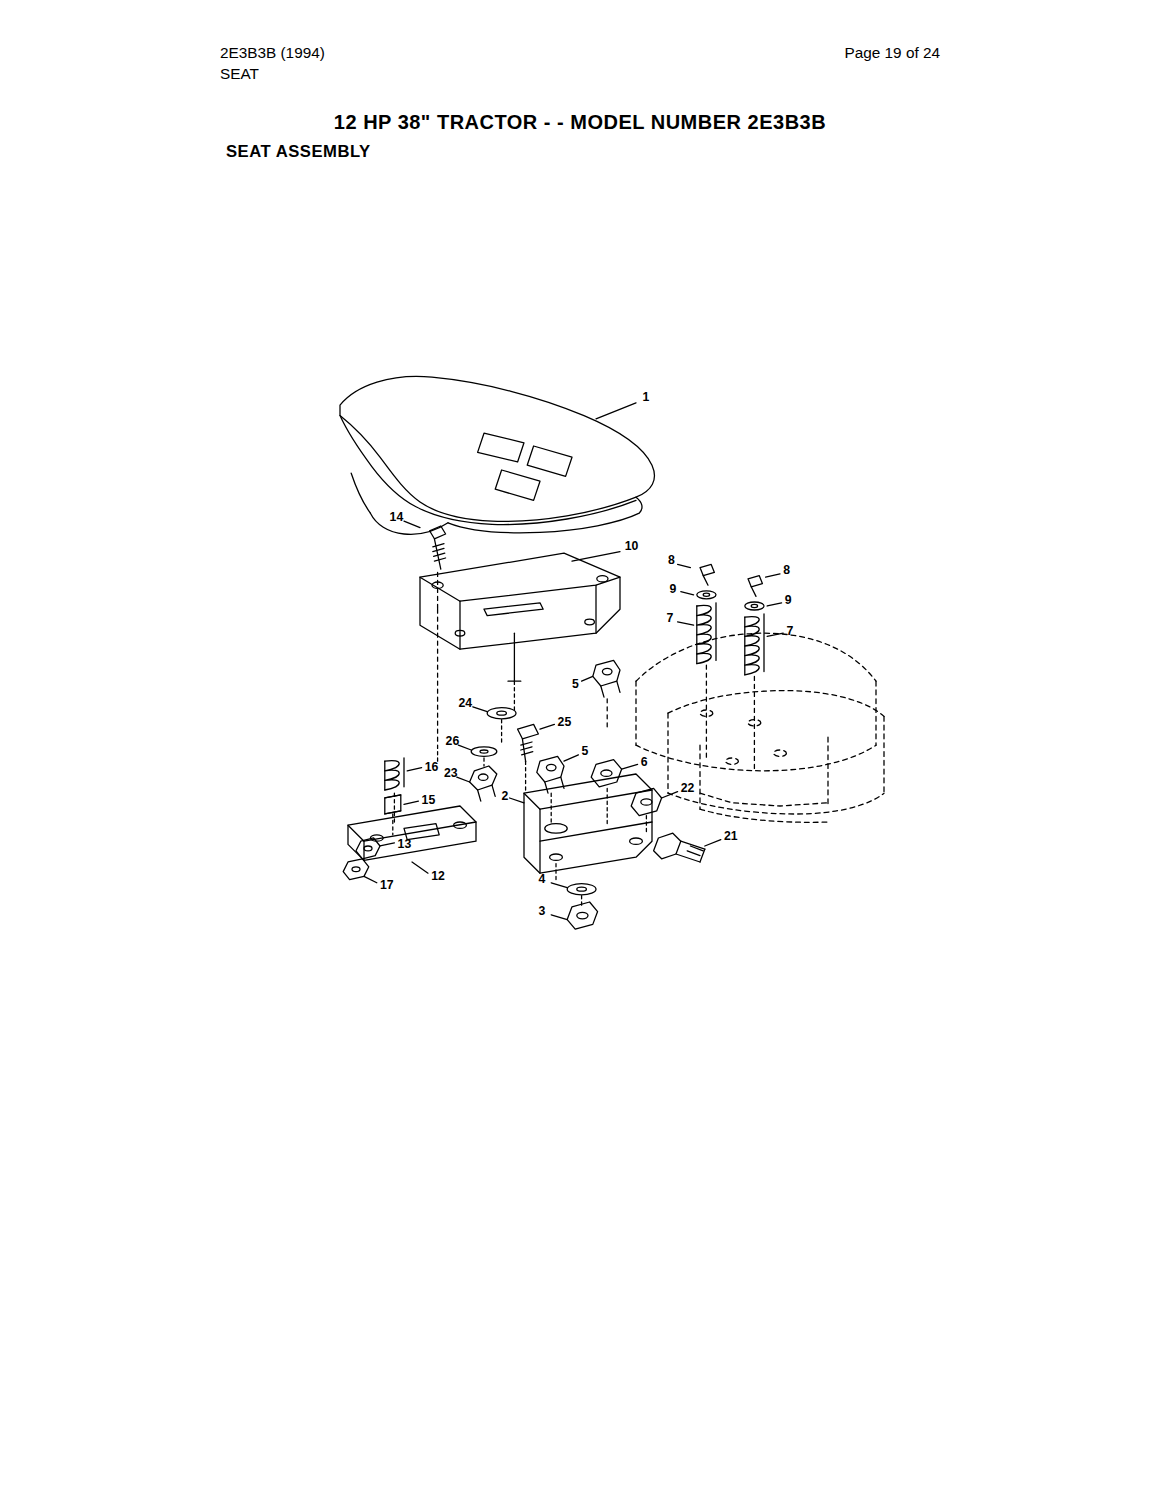2E3B3B (1994)
SEAT
Page 19 of 24
12 HP 38" TRACTOR - - MODEL NUMBER 2E3B3B
SEAT ASSEMBLY
1 10 14 8 9 7 8 9 7 5 24 25 26 23 16 15 12 13 17 5 6 2 22 21 4 3